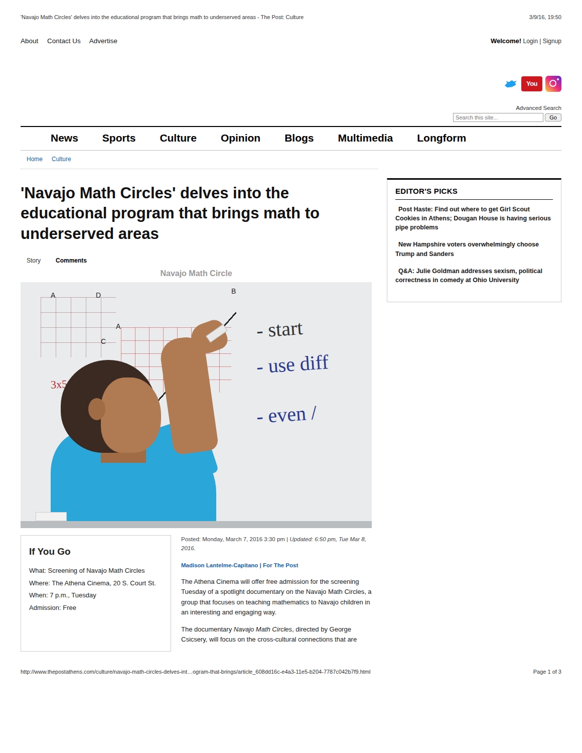'Navajo Math Circles' delves into the educational program that brings math to underserved areas - The Post: Culture
3/9/16, 19:50
About Contact Us Advertise
Welcome! Login | Signup
You
Advanced Search Go
News
Sports
Culture
Opinion
Blogs
Multimedia
Longform
Home Culture
'Navajo Math Circles' delves into the educational program that brings math to underserved areas
Story Comments
Navajo Math Circle
A
D
A
C
B
3x5 = 3
- start
- use diff
- even /
If You Go
What: Screening of Navajo Math Circles
Where: The Athena Cinema, 20 S. Court St.
When: 7 p.m., Tuesday
Admission: Free
Posted: Monday, March 7, 2016 3:30 pm | Updated: 6:50 pm, Tue Mar 8, 2016.
Madison Lantelme-Capitano | For The Post
The Athena Cinema will offer free admission for the screening Tuesday of a spotlight documentary on the Navajo Math Circles, a group that focuses on teaching mathematics to Navajo children in an interesting and engaging way.
The documentary Navajo Math Circles, directed by George Csicsery, will focus on the cross-cultural connections that are
EDITOR'S PICKS
Post Haste: Find out where to get Girl Scout Cookies in Athens; Dougan House is having serious pipe problems
New Hampshire voters overwhelmingly choose Trump and Sanders
Q&A: Julie Goldman addresses sexism, political correctness in comedy at Ohio University
http://www.thepostathens.com/culture/navajo-math-circles-delves-int…ogram-that-brings/article_608dd16c-e4a3-11e5-b204-7787c042b7f9.html
Page 1 of 3